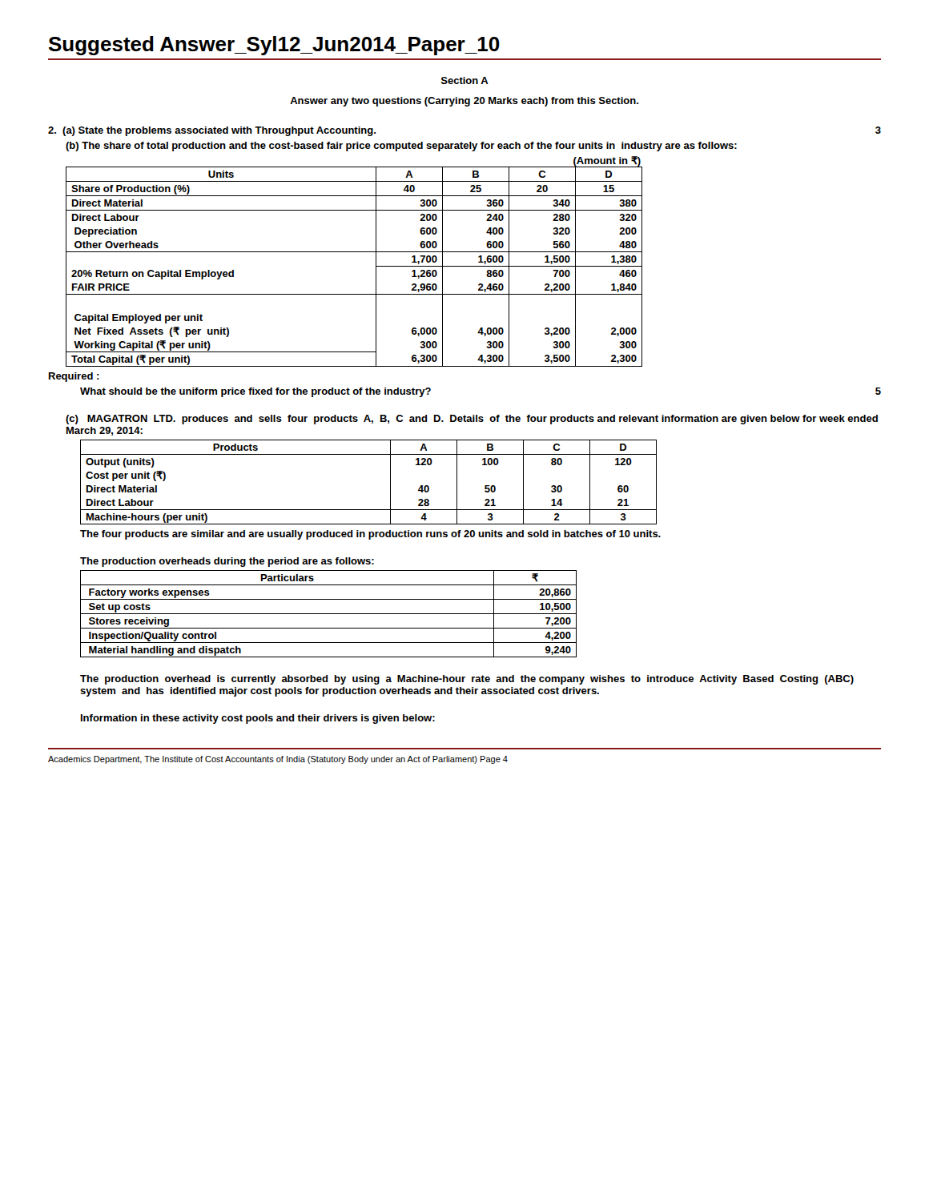Suggested Answer_Syl12_Jun2014_Paper_10
Section A
Answer any two questions (Carrying 20 Marks each) from this Section.
32. (a) State the problems associated with Throughput Accounting.
(b) The share of total production and the cost-based fair price computed separately for each of the four units in industry are as follows:
(Amount in ₹)
| Units | A | B | C | D |
| Share of Production (%) | 40 | 25 | 20 | 15 |
| Direct Material | 300 | 360 | 340 | 380 |
| Direct Labour | 200 | 240 | 280 | 320 |
| Depreciation | 600 | 400 | 320 | 200 |
| Other Overheads | 600 | 600 | 560 | 480 |
| | 1,700 | 1,600 | 1,500 | 1,380 |
| 20% Return on Capital Employed | 1,260 | 860 | 700 | 460 |
| FAIR PRICE | 2,960 | 2,460 | 2,200 | 1,840 |
| Capital Employed per unit | | | | |
| Net Fixed Assets (₹ per unit) | 6,000 | 4,000 | 3,200 | 2,000 |
| Working Capital (₹ per unit) | 300 | 300 | 300 | 300 |
| Total Capital (₹ per unit) | 6,300 | 4,300 | 3,500 | 2,300 |
Required :
5 What should be the uniform price fixed for the product of the industry?
(c) MAGATRON LTD. produces and sells four products A, B, C and D. Details of the four products and relevant information are given below for week ended March 29, 2014:
| Products | A | B | C | D |
| Output (units) | 120 | 100 | 80 | 120 |
| Cost per unit (₹) | | | | |
| Direct Material | 40 | 50 | 30 | 60 |
| Direct Labour | 28 | 21 | 14 | 21 |
| Machine-hours (per unit) | 4 | 3 | 2 | 3 |
The four products are similar and are usually produced in production runs of 20 units and sold in batches of 10 units.
The production overheads during the period are as follows:
| Particulars | ₹ |
| Factory works expenses | 20,860 |
| Set up costs | 10,500 |
| Stores receiving | 7,200 |
| Inspection/Quality control | 4,200 |
| Material handling and dispatch | 9,240 |
The production overhead is currently absorbed by using a Machine-hour rate and the company wishes to introduce Activity Based Costing (ABC) system and has identified major cost pools for production overheads and their associated cost drivers.
Information in these activity cost pools and their drivers is given below:
Academics Department, The Institute of Cost Accountants of India (Statutory Body under an Act of Parliament) Page 4